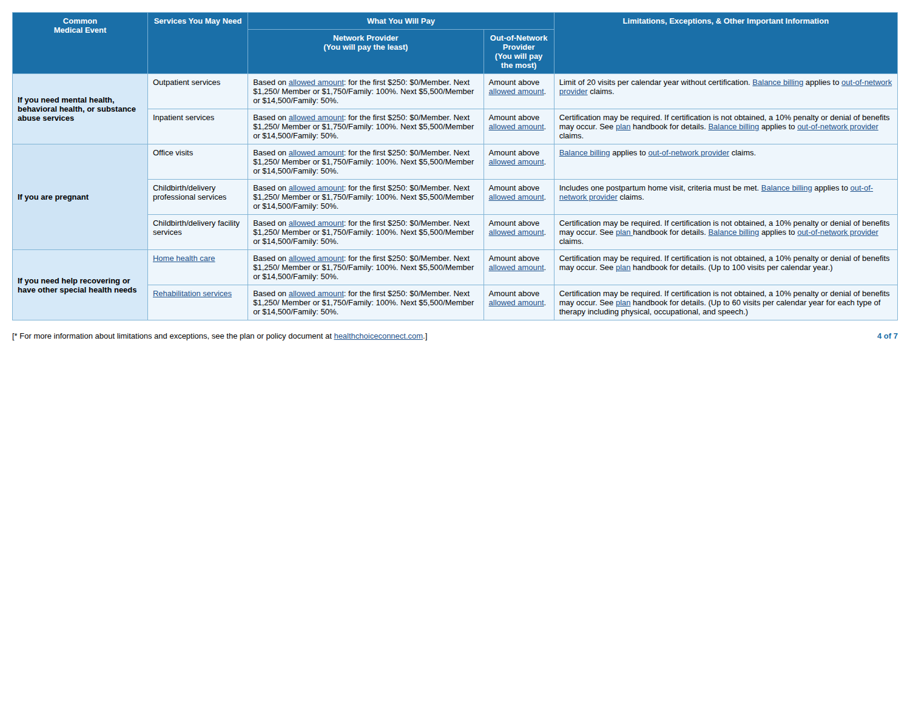| Common Medical Event | Services You May Need | What You Will Pay | Limitations, Exceptions, & Other Important Information |
| --- | --- | --- | --- |
| Network Provider (You will pay the least) | Out-of-Network Provider (You will pay the most) |
| If you need mental health, behavioral health, or substance abuse services | Outpatient services | Based on allowed amount : for the first $250: $0/Member. Next $1,250/ Member or $1,750/Family: 100%. Next $5,500/Member or $14,500/Family: 50%. | Amount above allowed amount . | Limit of 20 visits per calendar year without certification. Balance billing applies to out-of-network provider claims. |
| Inpatient services | Based on allowed amount : for the first $250: $0/Member. Next $1,250/ Member or $1,750/Family: 100%. Next $5,500/Member or $14,500/Family: 50%. | Amount above allowed amount . | Certification may be required. If certification is not obtained, a 10% penalty or denial of benefits may occur. See plan handbook for details. Balance billing applies to out-of-network provider claims. |
| If you are pregnant | Office visits | Based on allowed amount : for the first $250: $0/Member. Next $1,250/ Member or $1,750/Family: 100%. Next $5,500/Member or $14,500/Family: 50%. | Amount above allowed amount . | Balance billing applies to out-of-network provider claims. |
| Childbirth/delivery professional services | Based on allowed amount : for the first $250: $0/Member. Next $1,250/ Member or $1,750/Family: 100%. Next $5,500/Member or $14,500/Family: 50%. | Amount above allowed amount . | Includes one postpartum home visit, criteria must be met. Balance billing applies to out-of-network provider claims. |
| Childbirth/delivery facility services | Based on allowed amount : for the first $250: $0/Member. Next $1,250/ Member or $1,750/Family: 100%. Next $5,500/Member or $14,500/Family: 50%. | Amount above allowed amount . | Certification may be required. If certification is not obtained, a 10% penalty or denial of benefits may occur. See plan handbook for details. Balance billing applies to out-of-network provider claims. |
| If you need help recovering or have other special health needs | Home health care | Based on allowed amount : for the first $250: $0/Member. Next $1,250/ Member or $1,750/Family: 100%. Next $5,500/Member or $14,500/Family: 50%. | Amount above allowed amount . | Certification may be required. If certification is not obtained, a 10% penalty or denial of benefits may occur. See plan handbook for details. (Up to 100 visits per calendar year.) |
| Rehabilitation services | Based on allowed amount : for the first $250: $0/Member. Next $1,250/ Member or $1,750/Family: 100%. Next $5,500/Member or $14,500/Family: 50%. | Amount above allowed amount . | Certification may be required. If certification is not obtained, a 10% penalty or denial of benefits may occur. See plan handbook for details. (Up to 60 visits per calendar year for each type of therapy including physical, occupational, and speech.) |
[* For more information about limitations and exceptions, see the plan or policy document at healthchoiceconnect.com.]
4 of 7